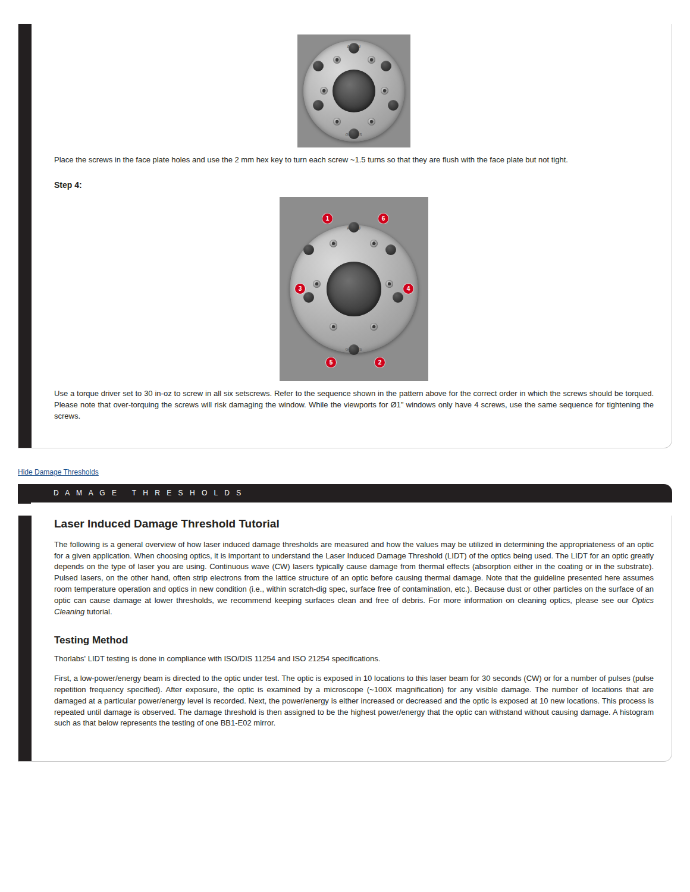ACCU GLASS
Place the screws in the face plate holes and use the 2 mm hex key to turn each screw ~1.5 turns so that they are flush with the face plate but not tight.
Step 4:
ACCU GLASS
1
6
3
4
5
2
Use a torque driver set to 30 in-oz to screw in all six setscrews. Refer to the sequence shown in the pattern above for the correct order in which the screws should be torqued. Please note that over-torquing the screws will risk damaging the window. While the viewports for Ø1" windows only have 4 screws, use the same sequence for tightening the screws.
Hide Damage Thresholds
D A M A G E T H R E S H O L D S
Laser Induced Damage Threshold Tutorial
The following is a general overview of how laser induced damage thresholds are measured and how the values may be utilized in determining the appropriateness of an optic for a given application. When choosing optics, it is important to understand the Laser Induced Damage Threshold (LIDT) of the optics being used. The LIDT for an optic greatly depends on the type of laser you are using. Continuous wave (CW) lasers typically cause damage from thermal effects (absorption either in the coating or in the substrate). Pulsed lasers, on the other hand, often strip electrons from the lattice structure of an optic before causing thermal damage. Note that the guideline presented here assumes room temperature operation and optics in new condition (i.e., within scratch-dig spec, surface free of contamination, etc.). Because dust or other particles on the surface of an optic can cause damage at lower thresholds, we recommend keeping surfaces clean and free of debris. For more information on cleaning optics, please see our Optics Cleaning tutorial.
Testing Method
Thorlabs' LIDT testing is done in compliance with ISO/DIS 11254 and ISO 21254 specifications.
First, a low-power/energy beam is directed to the optic under test. The optic is exposed in 10 locations to this laser beam for 30 seconds (CW) or for a number of pulses (pulse repetition frequency specified). After exposure, the optic is examined by a microscope (~100X magnification) for any visible damage. The number of locations that are damaged at a particular power/energy level is recorded. Next, the power/energy is either increased or decreased and the optic is exposed at 10 new locations. This process is repeated until damage is observed. The damage threshold is then assigned to be the highest power/energy that the optic can withstand without causing damage. A histogram such as that below represents the testing of one BB1-E02 mirror.